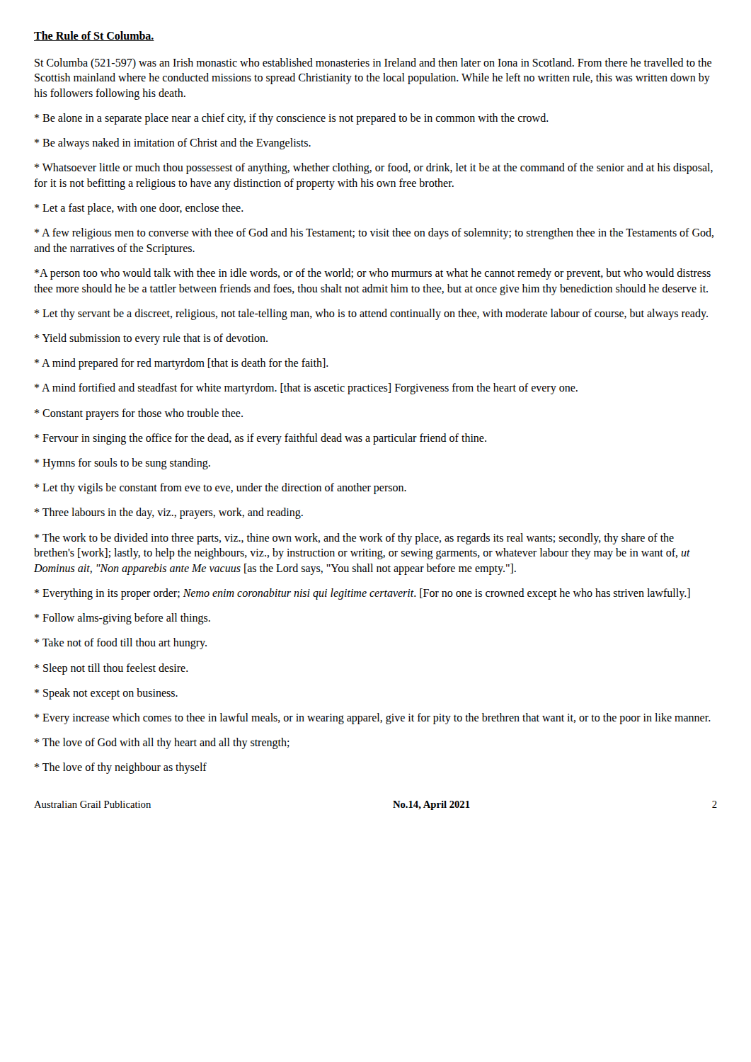The Rule of St Columba.
St Columba (521-597) was an Irish monastic who established monasteries in Ireland and then later on Iona in Scotland. From there he travelled to the Scottish mainland where he conducted missions to spread Christianity to the local population. While he left no written rule, this was written down by his followers following his death.
* Be alone in a separate place near a chief city, if thy conscience is not prepared to be in common with the crowd.
* Be always naked in imitation of Christ and the Evangelists.
* Whatsoever little or much thou possessest of anything, whether clothing, or food, or drink, let it be at the command of the senior and at his disposal, for it is not befitting a religious to have any distinction of property with his own free brother.
* Let a fast place, with one door, enclose thee.
* A few religious men to converse with thee of God and his Testament; to visit thee on days of solemnity; to strengthen thee in the Testaments of God, and the narratives of the Scriptures.
*A person too who would talk with thee in idle words, or of the world; or who murmurs at what he cannot remedy or prevent, but who would distress thee more should he be a tattler between friends and foes, thou shalt not admit him to thee, but at once give him thy benediction should he deserve it.
* Let thy servant be a discreet, religious, not tale-telling man, who is to attend continually on thee, with moderate labour of course, but always ready.
* Yield submission to every rule that is of devotion.
* A mind prepared for red martyrdom [that is death for the faith].
* A mind fortified and steadfast for white martyrdom. [that is ascetic practices] Forgiveness from the heart of every one.
* Constant prayers for those who trouble thee.
* Fervour in singing the office for the dead, as if every faithful dead was a particular friend of thine.
* Hymns for souls to be sung standing.
* Let thy vigils be constant from eve to eve, under the direction of another person.
* Three labours in the day, viz., prayers, work, and reading.
* The work to be divided into three parts, viz., thine own work, and the work of thy place, as regards its real wants; secondly, thy share of the brethen's [work]; lastly, to help the neighbours, viz., by instruction or writing, or sewing garments, or whatever labour they may be in want of, ut Dominus ait, "Non apparebis ante Me vacuus [as the Lord says, "You shall not appear before me empty."].
* Everything in its proper order; Nemo enim coronabitur nisi qui legitime certaverit. [For no one is crowned except he who has striven lawfully.]
* Follow alms-giving before all things.
* Take not of food till thou art hungry.
* Sleep not till thou feelest desire.
* Speak not except on business.
* Every increase which comes to thee in lawful meals, or in wearing apparel, give it for pity to the brethren that want it, or to the poor in like manner.
* The love of God with all thy heart and all thy strength;
* The love of thy neighbour as thyself
Australian Grail Publication No.14, April 2021 2